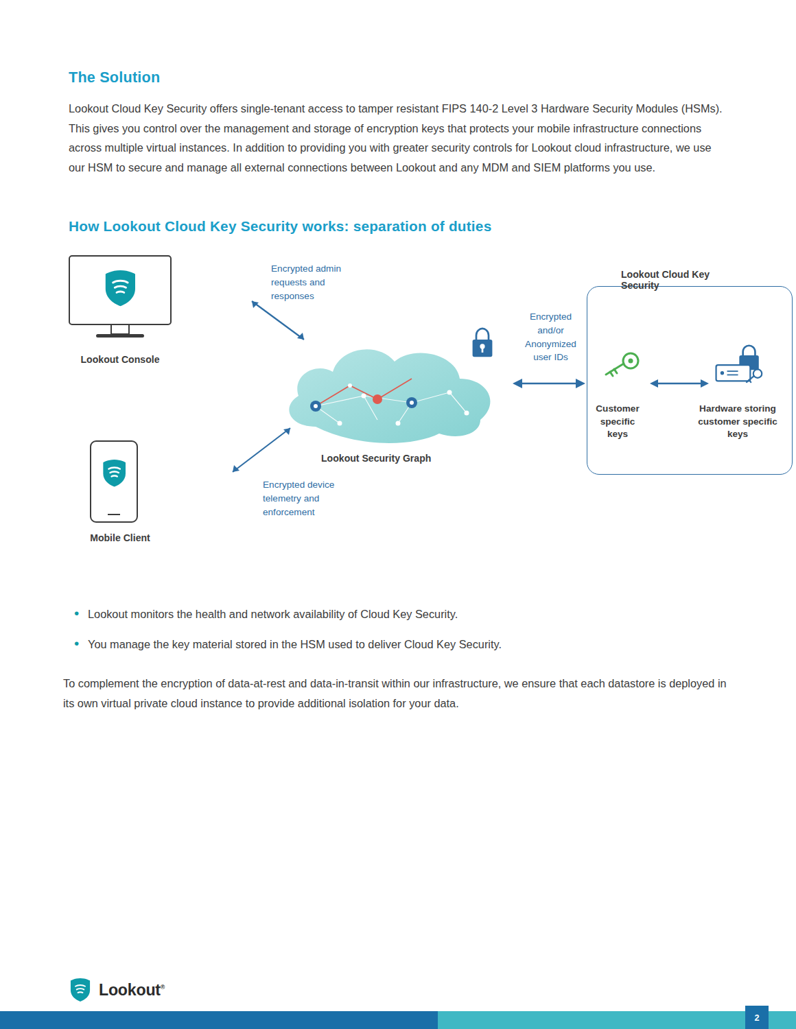The Solution
Lookout Cloud Key Security offers single-tenant access to tamper resistant FIPS 140-2 Level 3 Hardware Security Modules (HSMs). This gives you control over the management and storage of encryption keys that protects your mobile infrastructure connections across multiple virtual instances. In addition to providing you with greater security controls for Lookout cloud infrastructure, we use our HSM to secure and manage all external connections between Lookout and any MDM and SIEM platforms you use.
How Lookout Cloud Key Security works: separation of duties
Lookout Console
Mobile Client
Encrypted admin
requests and
responses
Encrypted device
telemetry and
enforcement
Encrypted
and/or
Anonymized
user IDs
Lookout Security Graph
Lookout Cloud Key Security
Customer
specific
keys
Hardware storing
customer specific
keys
Lookout monitors the health and network availability of Cloud Key Security.
You manage the key material stored in the HSM used to deliver Cloud Key Security.
To complement the encryption of data-at-rest and data-in-transit within our infrastructure, we ensure that each datastore is deployed in its own virtual private cloud instance to provide additional isolation for your data.
Lookout®
2